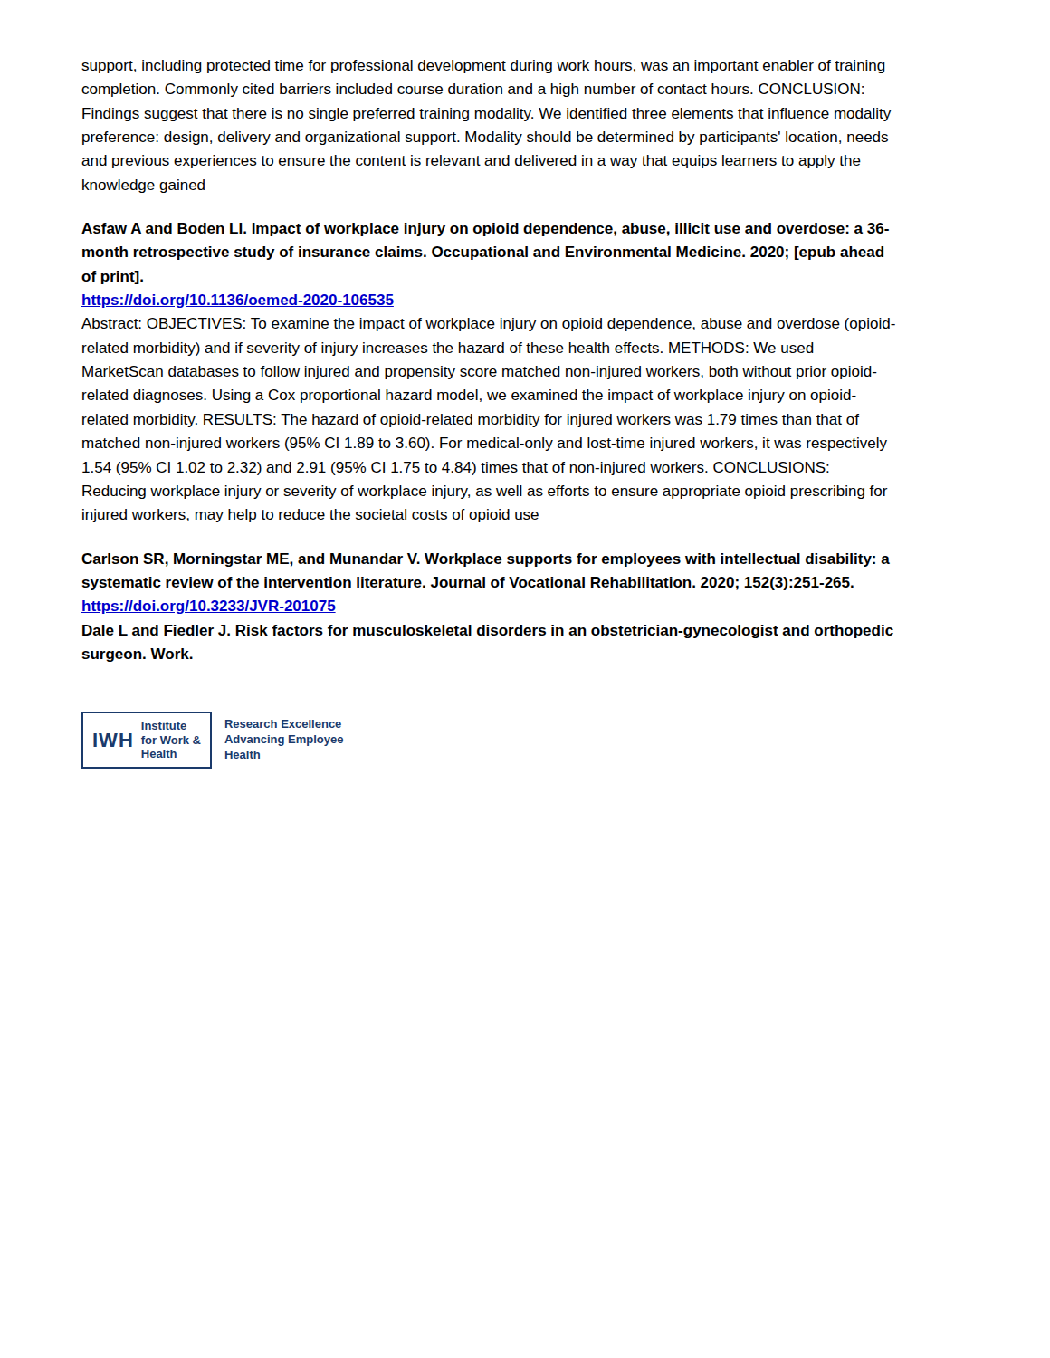support, including protected time for professional development during work hours, was an important enabler of training completion. Commonly cited barriers included course duration and a high number of contact hours. CONCLUSION: Findings suggest that there is no single preferred training modality. We identified three elements that influence modality preference: design, delivery and organizational support. Modality should be determined by participants' location, needs and previous experiences to ensure the content is relevant and delivered in a way that equips learners to apply the knowledge gained
Asfaw A and Boden LI. Impact of workplace injury on opioid dependence, abuse, illicit use and overdose: a 36-month retrospective study of insurance claims. Occupational and Environmental Medicine. 2020; [epub ahead of print].
https://doi.org/10.1136/oemed-2020-106535
Abstract: OBJECTIVES: To examine the impact of workplace injury on opioid dependence, abuse and overdose (opioid-related morbidity) and if severity of injury increases the hazard of these health effects. METHODS: We used MarketScan databases to follow injured and propensity score matched non-injured workers, both without prior opioid-related diagnoses. Using a Cox proportional hazard model, we examined the impact of workplace injury on opioid-related morbidity. RESULTS: The hazard of opioid-related morbidity for injured workers was 1.79 times than that of matched non-injured workers (95% CI 1.89 to 3.60). For medical-only and lost-time injured workers, it was respectively 1.54 (95% CI 1.02 to 2.32) and 2.91 (95% CI 1.75 to 4.84) times that of non-injured workers. CONCLUSIONS: Reducing workplace injury or severity of workplace injury, as well as efforts to ensure appropriate opioid prescribing for injured workers, may help to reduce the societal costs of opioid use
Carlson SR, Morningstar ME, and Munandar V. Workplace supports for employees with intellectual disability: a systematic review of the intervention literature. Journal of Vocational Rehabilitation. 2020; 152(3):251-265.
https://doi.org/10.3233/JVR-201075
Dale L and Fiedler J. Risk factors for musculoskeletal disorders in an obstetrician-gynecologist and orthopedic surgeon. Work.
IWH Institute
for Work &
Health
Research Excellence Advancing Employee Health